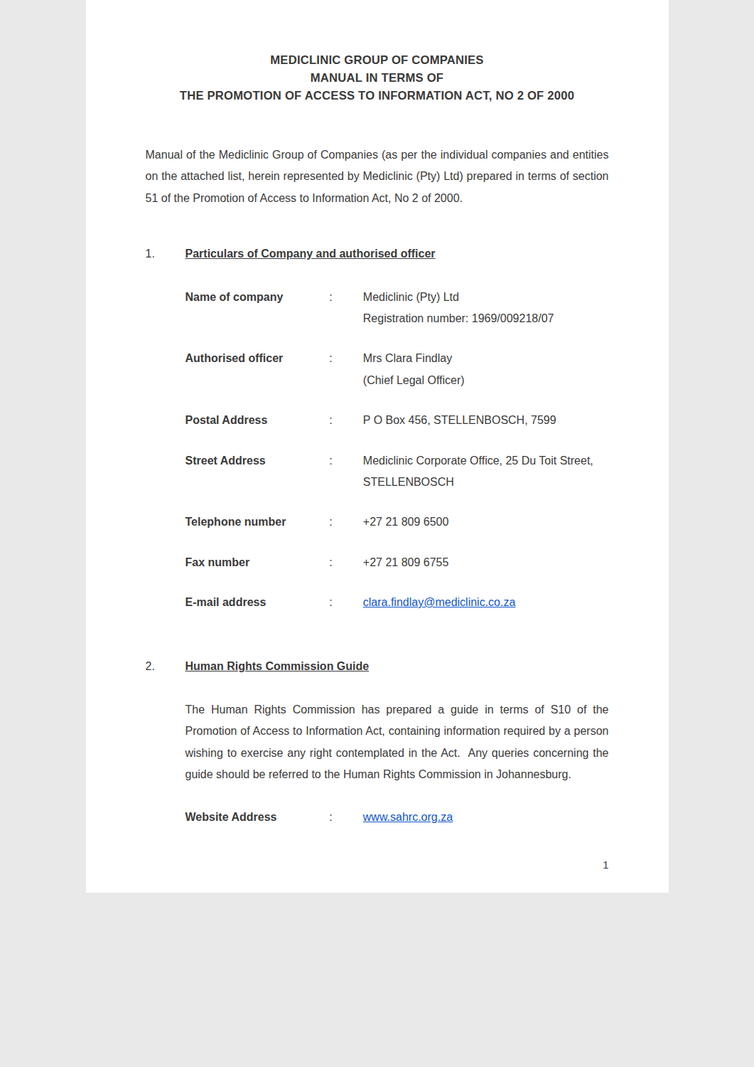MEDICLINIC GROUP OF COMPANIES
MANUAL IN TERMS OF
THE PROMOTION OF ACCESS TO INFORMATION ACT, NO 2 OF 2000
Manual of the Mediclinic Group of Companies (as per the individual companies and entities on the attached list, herein represented by Mediclinic (Pty) Ltd) prepared in terms of section 51 of the Promotion of Access to Information Act, No 2 of 2000.
Particulars of Company and authorised officer
| Name of company | : | Mediclinic (Pty) Ltd Registration number: 1969/009218/07 |
| Authorised officer | : | Mrs Clara Findlay (Chief Legal Officer) |
| Postal Address | : | P O Box 456, STELLENBOSCH, 7599 |
| Street Address | : | Mediclinic Corporate Office, 25 Du Toit Street, STELLENBOSCH |
| Telephone number | : | +27 21 809 6500 |
| Fax number | : | +27 21 809 6755 |
| E-mail address | : | clara.findlay@mediclinic.co.za |
Human Rights Commission Guide
The Human Rights Commission has prepared a guide in terms of S10 of the Promotion of Access to Information Act, containing information required by a person wishing to exercise any right contemplated in the Act. Any queries concerning the guide should be referred to the Human Rights Commission in Johannesburg.
Website Address
:
www.sahrc.org.za
1